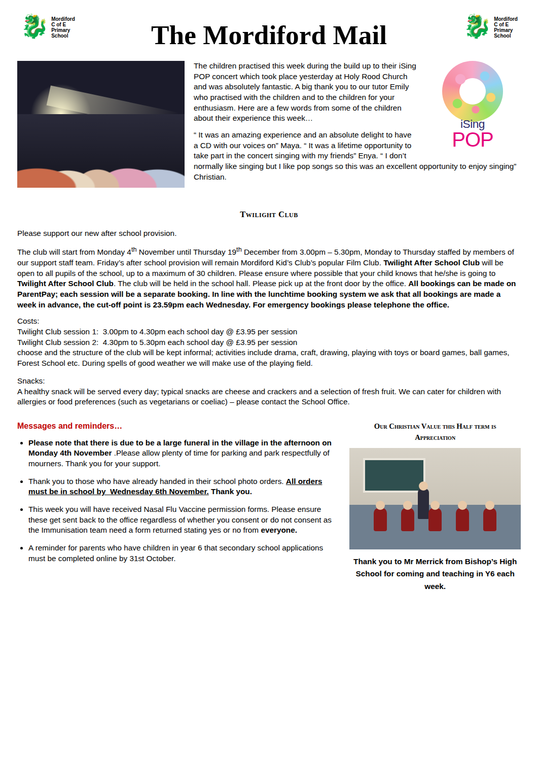🐉 Mordiford
C of E
Primary
School
The Mordiford Mail
🐉 Mordiford
C of E
Primary
School
iSing POP
The children practised this week during the build up to their iSing POP concert which took place yesterday at Holy Rood Church and was absolutely fantastic. A big thank you to our tutor Emily who practised with the children and to the children for your enthusiasm. Here are a few words from some of the children about their experience this week…
“ It was an amazing experience and an absolute delight to have a CD with our voices on” Maya. “ It was a lifetime opportunity to take part in the concert singing with my friends” Enya. “ I don’t normally like singing but I like pop songs so this was an excellent opportunity to enjoy singing” Christian.
Twilight Club
Please support our new after school provision.
The club will start from Monday 4th November until Thursday 19th December from 3.00pm – 5.30pm, Monday to Thursday staffed by members of our support staff team. Friday’s after school provision will remain Mordiford Kid’s Club’s popular Film Club. Twilight After School Club will be open to all pupils of the school, up to a maximum of 30 children. Please ensure where possible that your child knows that he/she is going to Twilight After School Club. The club will be held in the school hall. Please pick up at the front door by the office. All bookings can be made on ParentPay; each session will be a separate booking. In line with the lunchtime booking system we ask that all bookings are made a week in advance, the cut-off point is 23.59pm each Wednesday. For emergency bookings please telephone the office.
Costs:
Twilight Club session 1: 3.00pm to 4.30pm each school day @ £3.95 per session
Twilight Club session 2: 4.30pm to 5.30pm each school day @ £3.95 per session
choose and the structure of the club will be kept informal; activities include drama, craft, drawing, playing with toys or board games, ball games, Forest School etc. During spells of good weather we will make use of the playing field.
Snacks:
A healthy snack will be served every day; typical snacks are cheese and crackers and a selection of fresh fruit. We can cater for children with allergies or food preferences (such as vegetarians or coeliac) – please contact the School Office.
Messages and reminders…
Please note that there is due to be a large funeral in the village in the afternoon on Monday 4th November .Please allow plenty of time for parking and park respectfully of mourners. Thank you for your support.
Thank you to those who have already handed in their school photo orders. All orders must be in school by Wednesday 6th November. Thank you.
This week you will have received Nasal Flu Vaccine permission forms. Please ensure these get sent back to the office regardless of whether you consent or do not consent as the Immunisation team need a form returned stating yes or no from everyone.
A reminder for parents who have children in year 6 that secondary school applications must be completed online by 31st October.
Our Christian Value this Half term is
Appreciation
Thank you to Mr Merrick from Bishop’s High School for coming and teaching in Y6 each week.